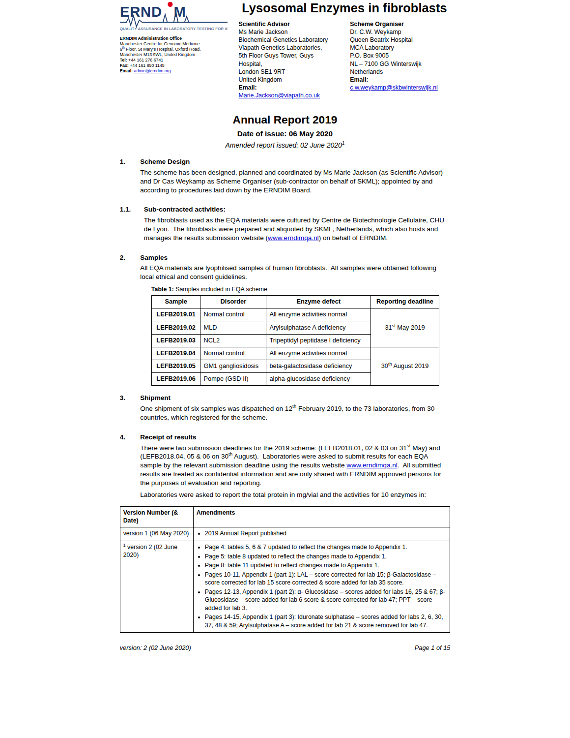ERND M QUALITY ASSURANCE IN LABORATORY TESTING FOR IEM
ERNDIM Administration Office
Manchester Centre for Genomic Medicine
6th Floor, St Mary's Hospital, Oxford Road,
Manchester M13 9WL, United Kingdom.
Tel: +44 161 276 6741
Fax: +44 161 850 1145
Email: admin@erndim.org
Lysosomal Enzymes in fibroblasts
Scientific Advisor
Ms Marie Jackson
Biochemical Genetics Laboratory
Viapath Genetics Laboratories,
5th Floor Guys Tower, Guys Hospital,
London SE1 9RT
United Kingdom
Email: Marie.Jackson@viapath.co.uk
Scheme Organiser
Dr. C.W. Weykamp
Queen Beatrix Hospital
MCA Laboratory
P.O. Box 9005
NL – 7100 GG Winterswijk
Netherlands
Email: c.w.weykamp@skbwinterswijk.nl
Annual Report 2019
Date of issue: 06 May 2020
Amended report issued: 02 June 20201
1.
Scheme Design
The scheme has been designed, planned and coordinated by Ms Marie Jackson (as Scientific Advisor) and Dr Cas Weykamp as Scheme Organiser (sub-contractor on behalf of SKML); appointed by and according to procedures laid down by the ERNDIM Board.
1.1.
Sub-contracted activities:
The fibroblasts used as the EQA materials were cultured by Centre de Biotechnologie Cellulaire, CHU de Lyon. The fibroblasts were prepared and aliquoted by SKML, Netherlands, which also hosts and manages the results submission website (www.erndimqa.nl) on behalf of ERNDIM.
2.
Samples
All EQA materials are lyophilised samples of human fibroblasts. All samples were obtained following local ethical and consent guidelines.
Table 1: Samples included in EQA scheme
| Sample | Disorder | Enzyme defect | Reporting deadline |
| --- | --- | --- | --- |
| LEFB2019.01 | Normal control | All enzyme activities normal | 31 st May 2019 |
| LEFB2019.02 | MLD | Arylsulphatase A deficiency |
| LEFB2019.03 | NCL2 | Tripeptidyl peptidase I deficiency |
| LEFB2019.04 | Normal control | All enzyme activities normal | 30 th August 2019 |
| LEFB2019.05 | GM1 gangliosidosis | beta-galactosidase deficiency |
| LEFB2019.06 | Pompe (GSD II) | alpha-glucosidase deficiency |
3.
Shipment
One shipment of six samples was dispatched on 12th February 2019, to the 73 laboratories, from 30 countries, which registered for the scheme.
4.
Receipt of results
There were two submission deadlines for the 2019 scheme: (LEFB2018.01, 02 & 03 on 31st May) and (LEFB2018.04, 05 & 06 on 30th August). Laboratories were asked to submit results for each EQA sample by the relevant submission deadline using the results website www.erndimqa.nl. All submitted results are treated as confidential information and are only shared with ERNDIM approved persons for the purposes of evaluation and reporting.
Laboratories were asked to report the total protein in mg/vial and the activities for 10 enzymes in:
| Version Number (& Date) | Amendments |
| --- | --- |
| version 1 (06 May 2020) | 2019 Annual Report published |
| 1 version 2 (02 June 2020) | Page 4: tables 5, 6 & 7 updated to reflect the changes made to Appendix 1. Page 5: table 8 updated to reflect the changes made to Appendix 1. Page 8: table 11 updated to reflect changes made to Appendix 1. Pages 10-11, Appendix 1 (part 1): LAL – score corrected for lab 15; β-Galactosidase – score corrected for lab 15 score corrected & score added for lab 35 score. Pages 12-13, Appendix 1 (part 2): α- Glucosidase – scores added for labs 16, 25 & 67; β-Glucosidase – score added for lab 6 score & score corrected for lab 47; PPT – score added for lab 3. Pages 14-15, Appendix 1 (part 3): Iduronate sulphatase – scores added for labs 2, 6, 30, 37, 48 & 59; Arylsulphatase A – score added for lab 21 & score removed for lab 47. |
version: 2 (02 June 2020)
Page 1 of 15